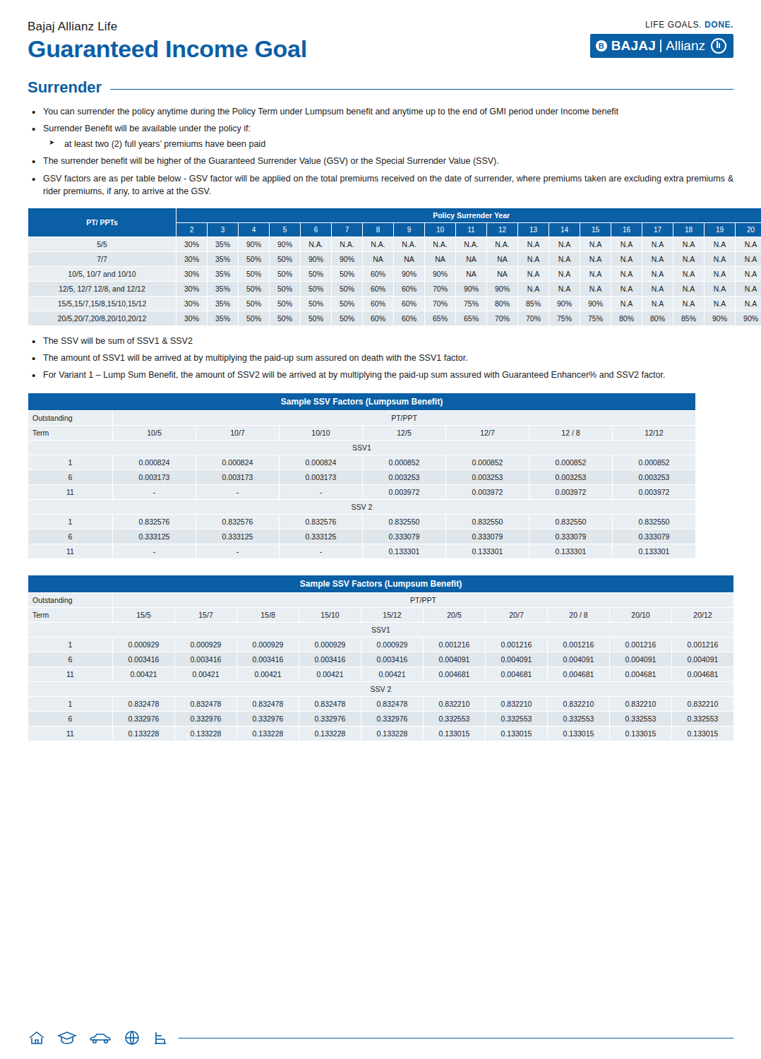Bajaj Allianz Life
Guaranteed Income Goal
LIFE GOALS. DONE.
B BAJAJ Allianz
Surrender
You can surrender the policy anytime during the Policy Term under Lumpsum benefit and anytime up to the end of GMI period under Income benefit
Surrender Benefit will be available under the policy if:
at least two (2) full years’ premiums have been paid
The surrender benefit will be higher of the Guaranteed Surrender Value (GSV) or the Special Surrender Value (SSV).
GSV factors are as per table below - GSV factor will be applied on the total premiums received on the date of surrender, where premiums taken are excluding extra premiums & rider premiums, if any, to arrive at the GSV.
| PT/ PPTs | Policy Surrender Year |
| --- | --- |
| 2 | 3 | 4 | 5 | 6 | 7 | 8 | 9 | 10 | 11 | 12 | 13 | 14 | 15 | 16 | 17 | 18 | 19 | 20 |
| 5/5 | 30% | 35% | 90% | 90% | N.A. | N.A. | N.A. | N.A. | N.A. | N.A. | N.A. | N.A | N.A | N.A | N.A | N.A | N.A | N.A | N.A |
| 7/7 | 30% | 35% | 50% | 50% | 90% | 90% | NA | NA | NA | NA | NA | N.A | N.A | N.A | N.A | N.A | N.A | N.A | N.A |
| 10/5, 10/7 and 10/10 | 30% | 35% | 50% | 50% | 50% | 50% | 60% | 90% | 90% | NA | NA | N.A | N.A | N.A | N.A | N.A | N.A | N.A | N.A |
| 12/5, 12/7 12/8, and 12/12 | 30% | 35% | 50% | 50% | 50% | 50% | 60% | 60% | 70% | 90% | 90% | N.A | N.A | N.A | N.A | N.A | N.A | N.A | N.A |
| 15/5,15/7,15/8,15/10,15/12 | 30% | 35% | 50% | 50% | 50% | 50% | 60% | 60% | 70% | 75% | 80% | 85% | 90% | 90% | N.A | N.A | N.A | N.A | N.A |
| 20/5,20/7,20/8,20/10,20/12 | 30% | 35% | 50% | 50% | 50% | 50% | 60% | 60% | 65% | 65% | 70% | 70% | 75% | 75% | 80% | 80% | 85% | 90% | 90% |
The SSV will be sum of SSV1 & SSV2
The amount of SSV1 will be arrived at by multiplying the paid-up sum assured on death with the SSV1 factor.
For Variant 1 – Lump Sum Benefit, the amount of SSV2 will be arrived at by multiplying the paid-up sum assured with Guaranteed Enhancer% and SSV2 factor.
| Sample SSV Factors (Lumpsum Benefit) | |
| --- | --- |
| Outstanding | PT/PPT | |
| Term | 10/5 | 10/7 | 10/10 | 12/5 | 12/7 | 12 / 8 | 12/12 | |
| SSV1 | |
| 1 | 0.000824 | 0.000824 | 0.000824 | 0.000852 | 0.000852 | 0.000852 | 0.000852 | |
| 6 | 0.003173 | 0.003173 | 0.003173 | 0.003253 | 0.003253 | 0.003253 | 0.003253 | |
| 11 | - | - | - | 0.003972 | 0.003972 | 0.003972 | 0.003972 | |
| SSV 2 | |
| 1 | 0.832576 | 0.832576 | 0.832576 | 0.832550 | 0.832550 | 0.832550 | 0.832550 | |
| 6 | 0.333125 | 0.333125 | 0.333125 | 0.333079 | 0.333079 | 0.333079 | 0.333079 | |
| 11 | - | - | - | 0.133301 | 0.133301 | 0.133301 | 0.133301 | |
| Sample SSV Factors (Lumpsum Benefit) |
| --- |
| Outstanding | PT/PPT |
| Term | 15/5 | 15/7 | 15/8 | 15/10 | 15/12 | 20/5 | 20/7 | 20 / 8 | 20/10 | 20/12 |
| SSV1 |
| 1 | 0.000929 | 0.000929 | 0.000929 | 0.000929 | 0.000929 | 0.001216 | 0.001216 | 0.001216 | 0.001216 | 0.001216 |
| 6 | 0.003416 | 0.003416 | 0.003416 | 0.003416 | 0.003416 | 0.004091 | 0.004091 | 0.004091 | 0.004091 | 0.004091 |
| 11 | 0.00421 | 0.00421 | 0.00421 | 0.00421 | 0.00421 | 0.004681 | 0.004681 | 0.004681 | 0.004681 | 0.004681 |
| SSV 2 |
| 1 | 0.832478 | 0.832478 | 0.832478 | 0.832478 | 0.832478 | 0.832210 | 0.832210 | 0.832210 | 0.832210 | 0.832210 |
| 6 | 0.332976 | 0.332976 | 0.332976 | 0.332976 | 0.332976 | 0.332553 | 0.332553 | 0.332553 | 0.332553 | 0.332553 |
| 11 | 0.133228 | 0.133228 | 0.133228 | 0.133228 | 0.133228 | 0.133015 | 0.133015 | 0.133015 | 0.133015 | 0.133015 |